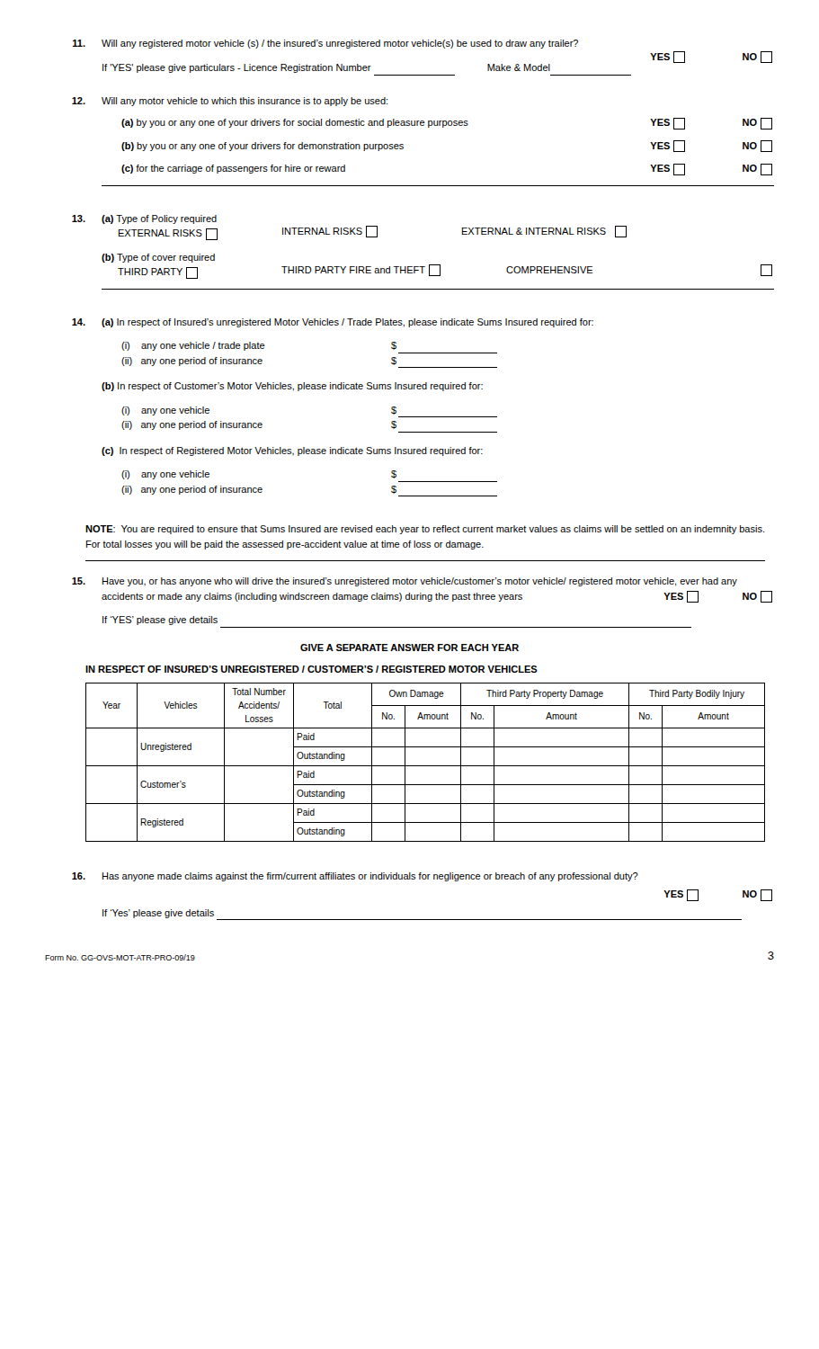11.
Will any registered motor vehicle (s) / the insured’s unregistered motor vehicle(s) be used to draw any trailer?
YES NO
If 'YES' please give particulars - Licence Registration Number Make & Model
12.
Will any motor vehicle to which this insurance is to apply be used:
(a) by you or any one of your drivers for social domestic and pleasure purposes
YES NO
(b) by you or any one of your drivers for demonstration purposes
YES NO
(c) for the carriage of passengers for hire or reward
YES NO
13.
(a) Type of Policy required
EXTERNAL RISKS
INTERNAL RISKS
EXTERNAL & INTERNAL RISKS
(b) Type of cover required
THIRD PARTY
THIRD PARTY FIRE and THEFT
COMPREHENSIVE
14.
(a) In respect of Insured’s unregistered Motor Vehicles / Trade Plates, please indicate Sums Insured required for:
(i) any one vehicle / trade plate
$
(ii) any one period of insurance
$
(b) In respect of Customer’s Motor Vehicles, please indicate Sums Insured required for:
(i) any one vehicle
$
(ii) any one period of insurance
$
(c) In respect of Registered Motor Vehicles, please indicate Sums Insured required for:
(i) any one vehicle
$
(ii) any one period of insurance
$
NOTE: You are required to ensure that Sums Insured are revised each year to reflect current market values as claims will be settled on an indemnity basis. For total losses you will be paid the assessed pre-accident value at time of loss or damage.
15.
Have you, or has anyone who will drive the insured’s unregistered motor vehicle/customer’s motor vehicle/ registered motor vehicle, ever had any accidents or made any claims (including windscreen damage claims) during the past three years YES NO
If ‘YES’ please give details
GIVE A SEPARATE ANSWER FOR EACH YEAR
IN RESPECT OF INSURED’S UNREGISTERED / CUSTOMER’S / REGISTERED MOTOR VEHICLES
| Year | Vehicles | Total Number Accidents/ Losses | Total | Own Damage | Third Party Property Damage | Third Party Bodily Injury |
| --- | --- | --- | --- | --- | --- | --- |
| No. | Amount | No. | Amount | No. | Amount |
| | Unregistered | | Paid | | | | | | |
| Outstanding | | | | | | |
| | Customer’s | | Paid | | | | | | |
| Outstanding | | | | | | |
| | Registered | | Paid | | | | | | |
| Outstanding | | | | | | |
16.
Has anyone made claims against the firm/current affiliates or individuals for negligence or breach of any professional duty?
YES NO
If ‘Yes’ please give details
Form No. GG-OVS-MOT-ATR-PRO-09/19
3